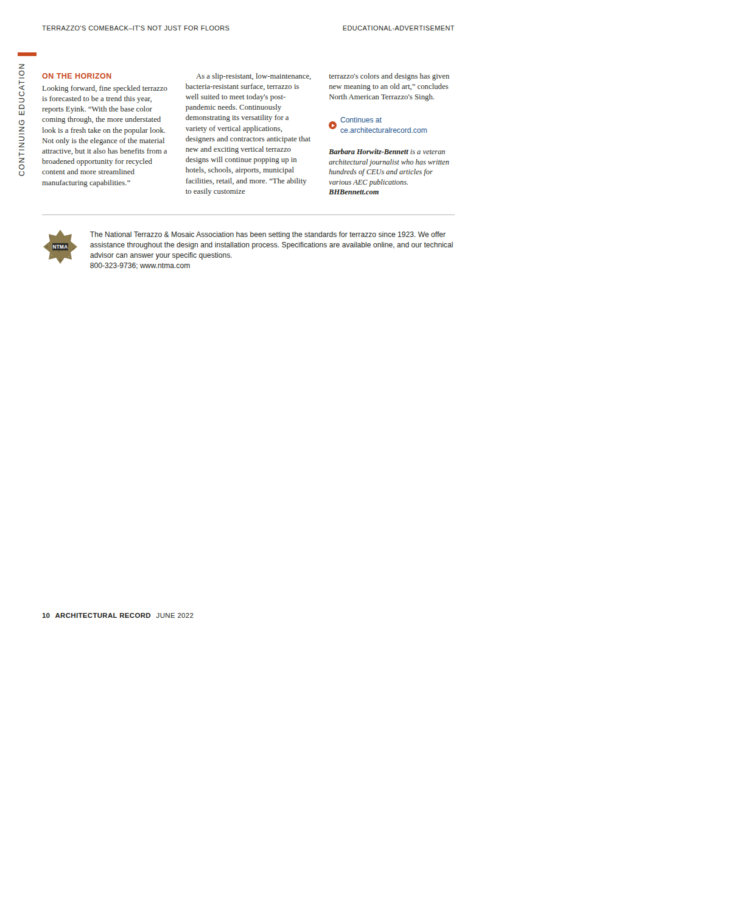Terrazzo's Comeback–It's Not Just for Floors
Educational-Advertisement
Continuing Education
On the Horizon
Looking forward, fine speckled terrazzo is forecasted to be a trend this year, reports Eyink. “With the base color coming through, the more understated look is a fresh take on the popular look. Not only is the elegance of the material attractive, but it also has benefits from a broadened opportunity for recycled content and more streamlined manufacturing capabilities.”
As a slip-resistant, low-maintenance, bacteria-resistant surface, terrazzo is well suited to meet today's post-pandemic needs. Continuously demonstrating its versatility for a variety of vertical applications, designers and contractors anticipate that new and exciting vertical terrazzo designs will continue popping up in hotels, schools, airports, municipal facilities, retail, and more. “The ability to easily customize
terrazzo's colors and designs has given new meaning to an old art,” concludes North American Terrazzo's Singh.
Continues at ce.architecturalrecord.com
Barbara Horwitz-Bennett is a veteran architectural journalist who has written hundreds of CEUs and articles for various AEC publications. BHBennett.com
NTMA
The National Terrazzo & Mosaic Association has been setting the standards for terrazzo since 1923. We offer assistance throughout the design and installation process. Specifications are available online, and our technical advisor can answer your specific questions.
800-323-9736; www.ntma.com
10 Architectural Record June 2022